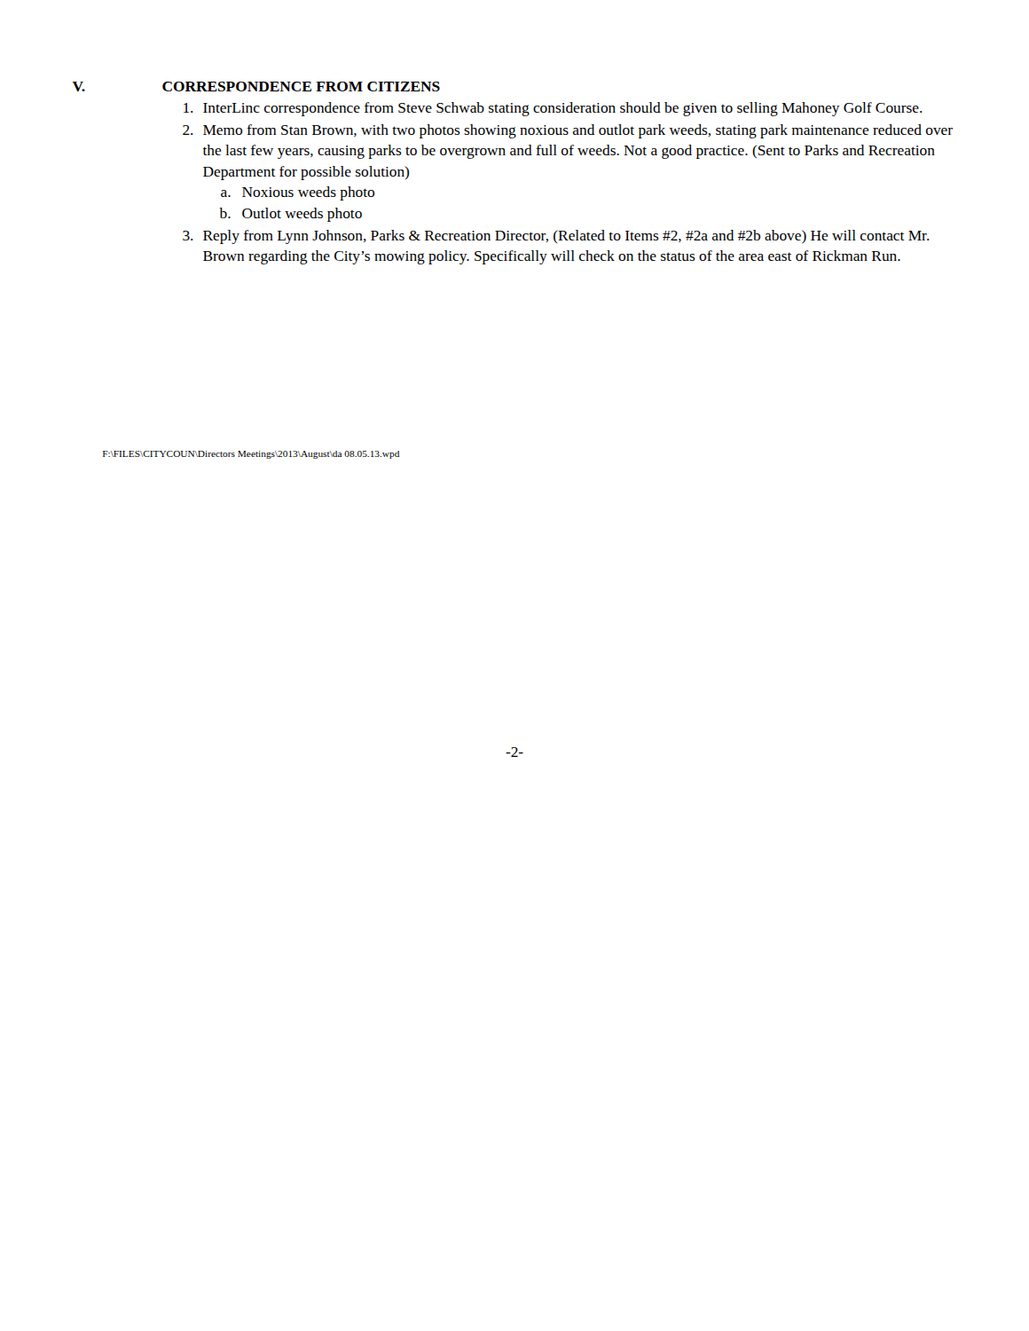V.
CORRESPONDENCE FROM CITIZENS
InterLinc correspondence from Steve Schwab stating consideration should be given to selling Mahoney Golf Course.
Memo from Stan Brown, with two photos showing noxious and outlot park weeds, stating park maintenance reduced over the last few years, causing parks to be overgrown and full of weeds. Not a good practice. (Sent to Parks and Recreation Department for possible solution)
Noxious weeds photo
Outlot weeds photo
Reply from Lynn Johnson, Parks & Recreation Director, (Related to Items #2, #2a and #2b above) He will contact Mr. Brown regarding the City’s mowing policy. Specifically will check on the status of the area east of Rickman Run.
F:\FILES\CITYCOUN\Directors Meetings\2013\August\da 08.05.13.wpd
-2-